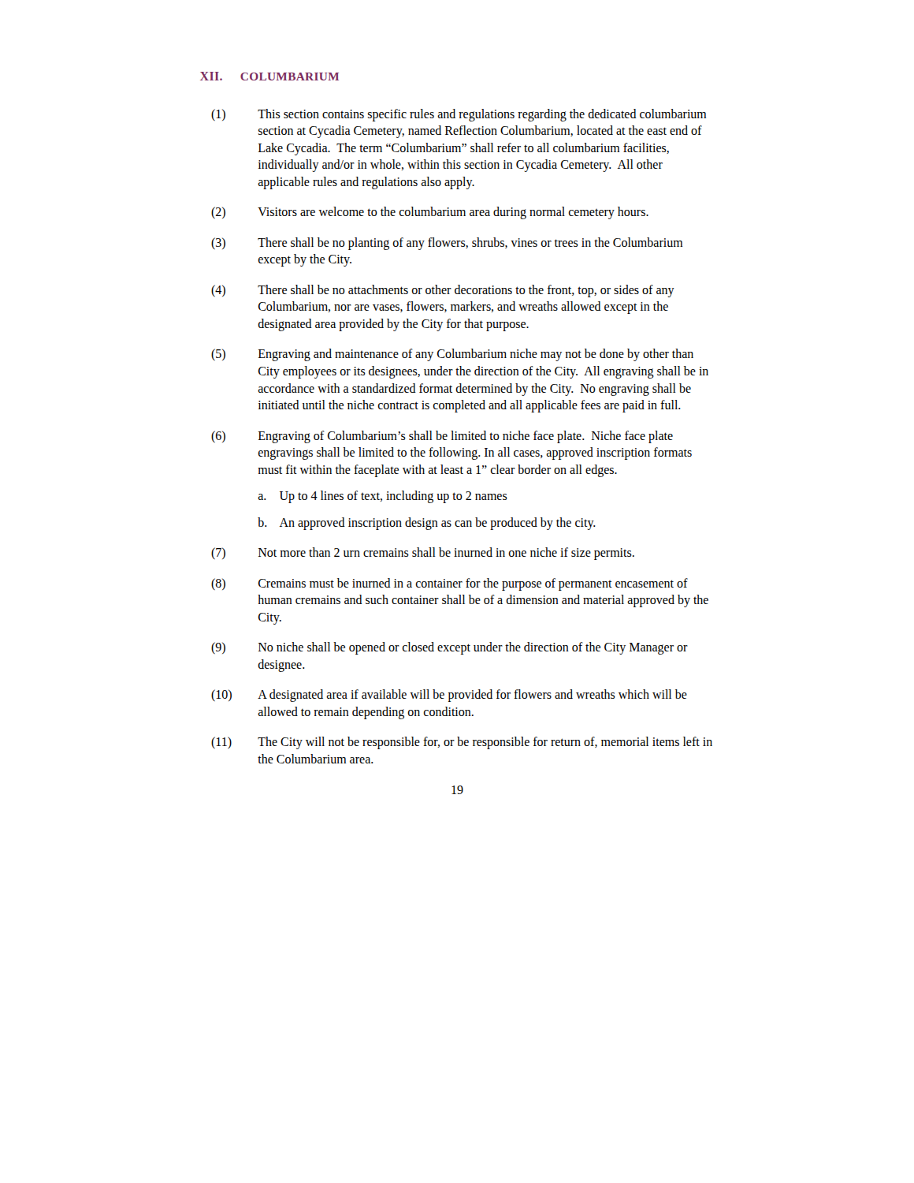XII. Columbarium
(1) This section contains specific rules and regulations regarding the dedicated columbarium section at Cycadia Cemetery, named Reflection Columbarium, located at the east end of Lake Cycadia. The term “Columbarium” shall refer to all columbarium facilities, individually and/or in whole, within this section in Cycadia Cemetery. All other applicable rules and regulations also apply.
(2) Visitors are welcome to the columbarium area during normal cemetery hours.
(3) There shall be no planting of any flowers, shrubs, vines or trees in the Columbarium except by the City.
(4) There shall be no attachments or other decorations to the front, top, or sides of any Columbarium, nor are vases, flowers, markers, and wreaths allowed except in the designated area provided by the City for that purpose.
(5) Engraving and maintenance of any Columbarium niche may not be done by other than City employees or its designees, under the direction of the City. All engraving shall be in accordance with a standardized format determined by the City. No engraving shall be initiated until the niche contract is completed and all applicable fees are paid in full.
(6) Engraving of Columbarium’s shall be limited to niche face plate. Niche face plate engravings shall be limited to the following. In all cases, approved inscription formats must fit within the faceplate with at least a 1” clear border on all edges.
a. Up to 4 lines of text, including up to 2 names
b. An approved inscription design as can be produced by the city.
(7) Not more than 2 urn cremains shall be inurned in one niche if size permits.
(8) Cremains must be inurned in a container for the purpose of permanent encasement of human cremains and such container shall be of a dimension and material approved by the City.
(9) No niche shall be opened or closed except under the direction of the City Manager or designee.
(10) A designated area if available will be provided for flowers and wreaths which will be allowed to remain depending on condition.
(11) The City will not be responsible for, or be responsible for return of, memorial items left in the Columbarium area.
19